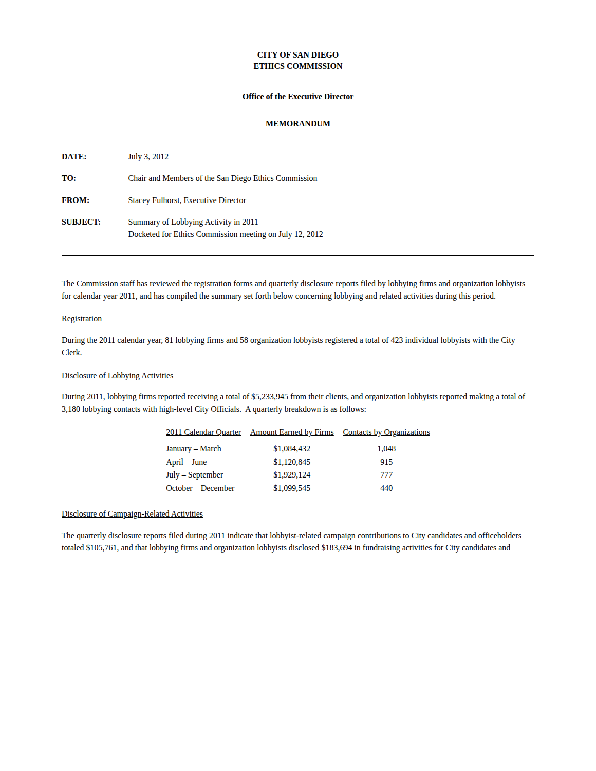CITY OF SAN DIEGO
ETHICS COMMISSION
Office of the Executive Director
MEMORANDUM
| DATE: | July 3, 2012 |
| TO: | Chair and Members of the San Diego Ethics Commission |
| FROM: | Stacey Fulhorst, Executive Director |
| SUBJECT: | Summary of Lobbying Activity in 2011 Docketed for Ethics Commission meeting on July 12, 2012 |
The Commission staff has reviewed the registration forms and quarterly disclosure reports filed by lobbying firms and organization lobbyists for calendar year 2011, and has compiled the summary set forth below concerning lobbying and related activities during this period.
Registration
During the 2011 calendar year, 81 lobbying firms and 58 organization lobbyists registered a total of 423 individual lobbyists with the City Clerk.
Disclosure of Lobbying Activities
During 2011, lobbying firms reported receiving a total of $5,233,945 from their clients, and organization lobbyists reported making a total of 3,180 lobbying contacts with high-level City Officials. A quarterly breakdown is as follows:
| 2011 Calendar Quarter | Amount Earned by Firms | Contacts by Organizations |
| --- | --- | --- |
| January – March | $1,084,432 | 1,048 |
| April – June | $1,120,845 | 915 |
| July – September | $1,929,124 | 777 |
| October – December | $1,099,545 | 440 |
Disclosure of Campaign-Related Activities
The quarterly disclosure reports filed during 2011 indicate that lobbyist-related campaign contributions to City candidates and officeholders totaled $105,761, and that lobbying firms and organization lobbyists disclosed $183,694 in fundraising activities for City candidates and